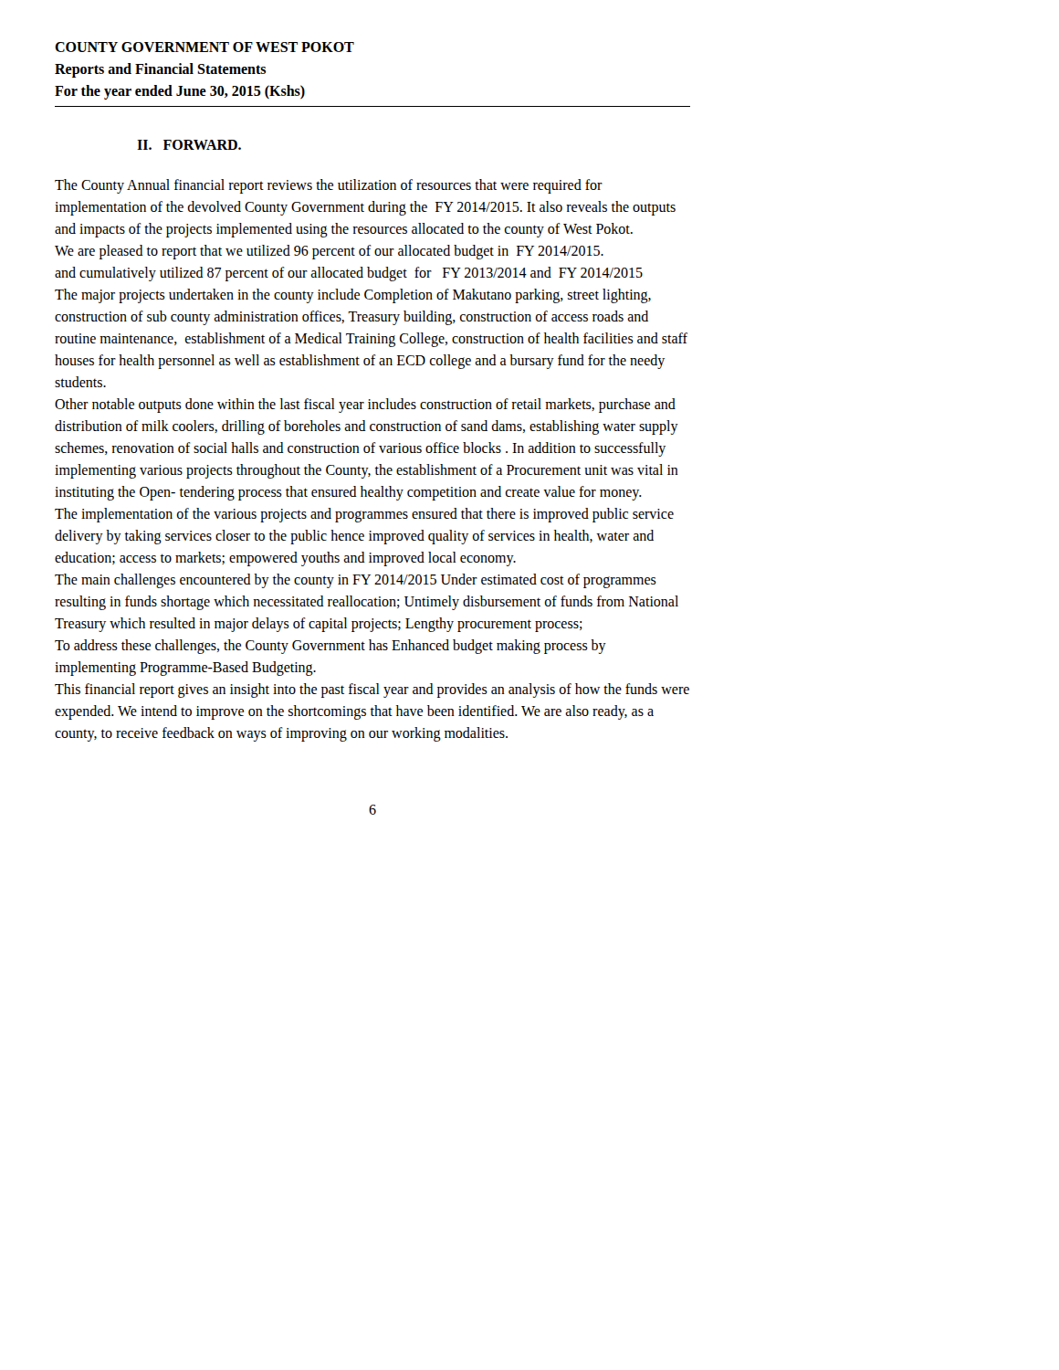County Government of West Pokot
Reports and Financial Statements
For the year ended June 30, 2015 (Kshs)
II. FORWARD.
The County Annual financial report reviews the utilization of resources that were required for implementation of the devolved County Government during the FY 2014/2015. It also reveals the outputs and impacts of the projects implemented using the resources allocated to the county of West Pokot.
We are pleased to report that we utilized 96 percent of our allocated budget in FY 2014/2015.
and cumulatively utilized 87 percent of our allocated budget for FY 2013/2014 and FY 2014/2015
The major projects undertaken in the county include Completion of Makutano parking, street lighting, construction of sub county administration offices, Treasury building, construction of access roads and routine maintenance, establishment of a Medical Training College, construction of health facilities and staff houses for health personnel as well as establishment of an ECD college and a bursary fund for the needy students.
Other notable outputs done within the last fiscal year includes construction of retail markets, purchase and distribution of milk coolers, drilling of boreholes and construction of sand dams, establishing water supply schemes, renovation of social halls and construction of various office blocks . In addition to successfully implementing various projects throughout the County, the establishment of a Procurement unit was vital in instituting the Open- tendering process that ensured healthy competition and create value for money.
The implementation of the various projects and programmes ensured that there is improved public service delivery by taking services closer to the public hence improved quality of services in health, water and education; access to markets; empowered youths and improved local economy.
The main challenges encountered by the county in FY 2014/2015 Under estimated cost of programmes resulting in funds shortage which necessitated reallocation; Untimely disbursement of funds from National Treasury which resulted in major delays of capital projects; Lengthy procurement process;
To address these challenges, the County Government has Enhanced budget making process by implementing Programme-Based Budgeting.
This financial report gives an insight into the past fiscal year and provides an analysis of how the funds were expended. We intend to improve on the shortcomings that have been identified. We are also ready, as a county, to receive feedback on ways of improving on our working modalities.
6